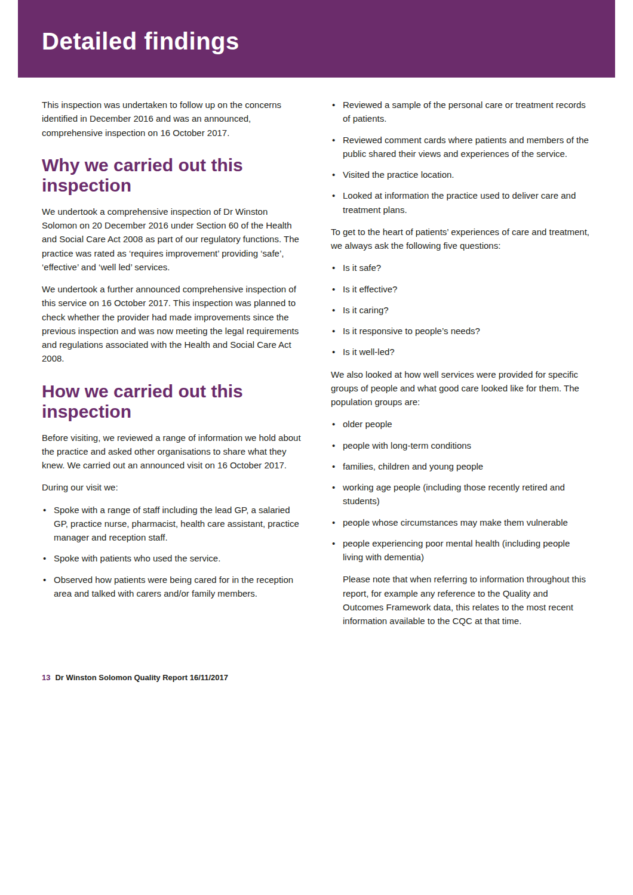Detailed findings
This inspection was undertaken to follow up on the concerns identified in December 2016 and was an announced, comprehensive inspection on 16 October 2017.
Why we carried out this inspection
We undertook a comprehensive inspection of Dr Winston Solomon on 20 December 2016 under Section 60 of the Health and Social Care Act 2008 as part of our regulatory functions. The practice was rated as ‘requires improvement’ providing ‘safe’, ‘effective’ and ‘well led’ services.
We undertook a further announced comprehensive inspection of this service on 16 October 2017. This inspection was planned to check whether the provider had made improvements since the previous inspection and was now meeting the legal requirements and regulations associated with the Health and Social Care Act 2008.
How we carried out this inspection
Before visiting, we reviewed a range of information we hold about the practice and asked other organisations to share what they knew. We carried out an announced visit on 16 October 2017.
During our visit we:
Spoke with a range of staff including the lead GP, a salaried GP, practice nurse, pharmacist, health care assistant, practice manager and reception staff.
Spoke with patients who used the service.
Observed how patients were being cared for in the reception area and talked with carers and/or family members.
Reviewed a sample of the personal care or treatment records of patients.
Reviewed comment cards where patients and members of the public shared their views and experiences of the service.
Visited the practice location.
Looked at information the practice used to deliver care and treatment plans.
To get to the heart of patients’ experiences of care and treatment, we always ask the following five questions:
Is it safe?
Is it effective?
Is it caring?
Is it responsive to people’s needs?
Is it well-led?
We also looked at how well services were provided for specific groups of people and what good care looked like for them. The population groups are:
older people
people with long-term conditions
families, children and young people
working age people (including those recently retired and students)
people whose circumstances may make them vulnerable
people experiencing poor mental health (including people living with dementia)
Please note that when referring to information throughout this report, for example any reference to the Quality and Outcomes Framework data, this relates to the most recent information available to the CQC at that time.
13 Dr Winston Solomon Quality Report 16/11/2017